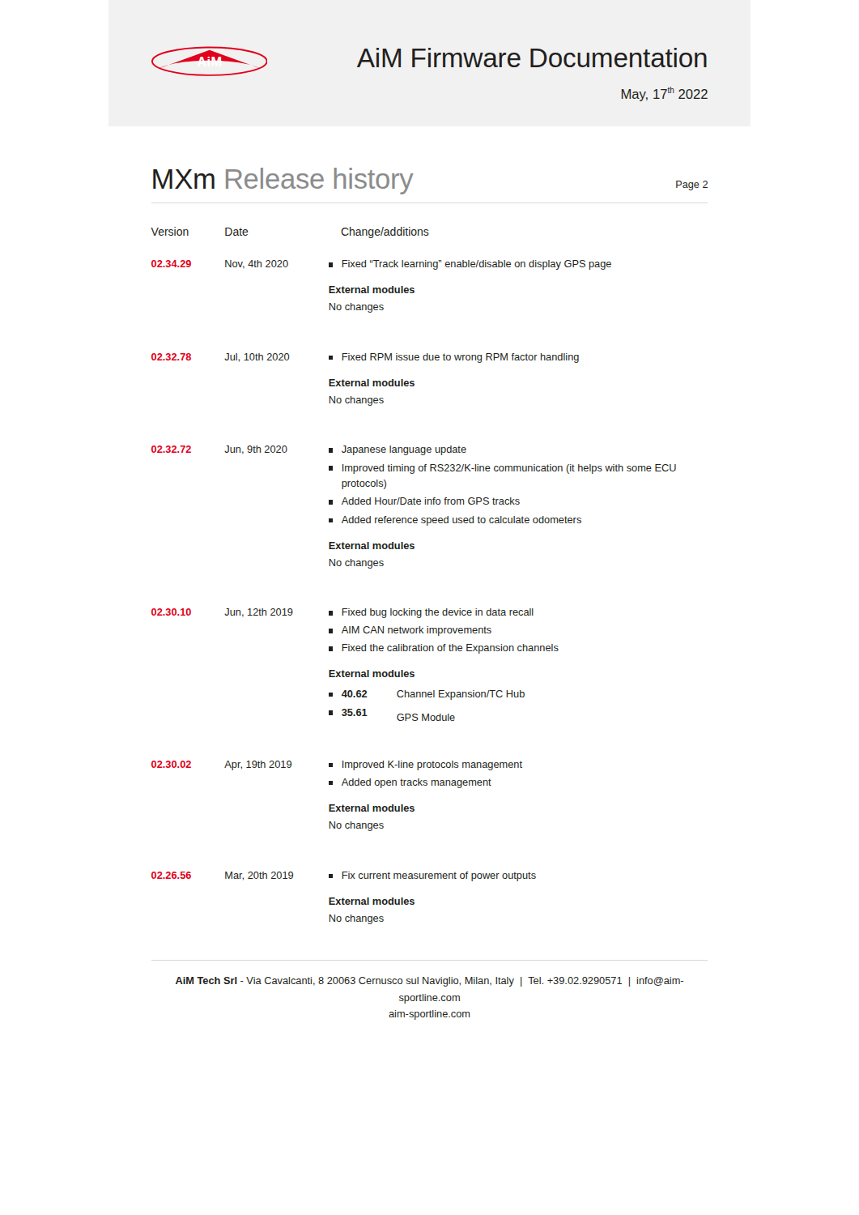AiM
AiM Firmware Documentation
May, 17th 2022
MXm Release history
Page 2
| Version | Date | Change/additions |
| --- | --- | --- |
| 02.34.29 | Nov, 4th 2020 | Fixed “Track learning” enable/disable on display GPS page External modules No changes |
| 02.32.78 | Jul, 10th 2020 | Fixed RPM issue due to wrong RPM factor handling External modules No changes |
| 02.32.72 | Jun, 9th 2020 | Japanese language update Improved timing of RS232/K-line communication (it helps with some ECU protocols) Added Hour/Date info from GPS tracks Added reference speed used to calculate odometers External modules No changes |
| 02.30.10 | Jun, 12th 2019 | Fixed bug locking the device in data recall AIM CAN network improvements Fixed the calibration of the Expansion channels External modules 40.62 Channel Expansion/TC Hub 35.61 GPS Module |
| 02.30.02 | Apr, 19th 2019 | Improved K-line protocols management Added open tracks management External modules No changes |
| 02.26.56 | Mar, 20th 2019 | Fix current measurement of power outputs External modules No changes |
AiM Tech Srl - Via Cavalcanti, 8 20063 Cernusco sul Naviglio, Milan, Italy | Tel. +39.02.9290571 | info@aim-sportline.com
aim-sportline.com